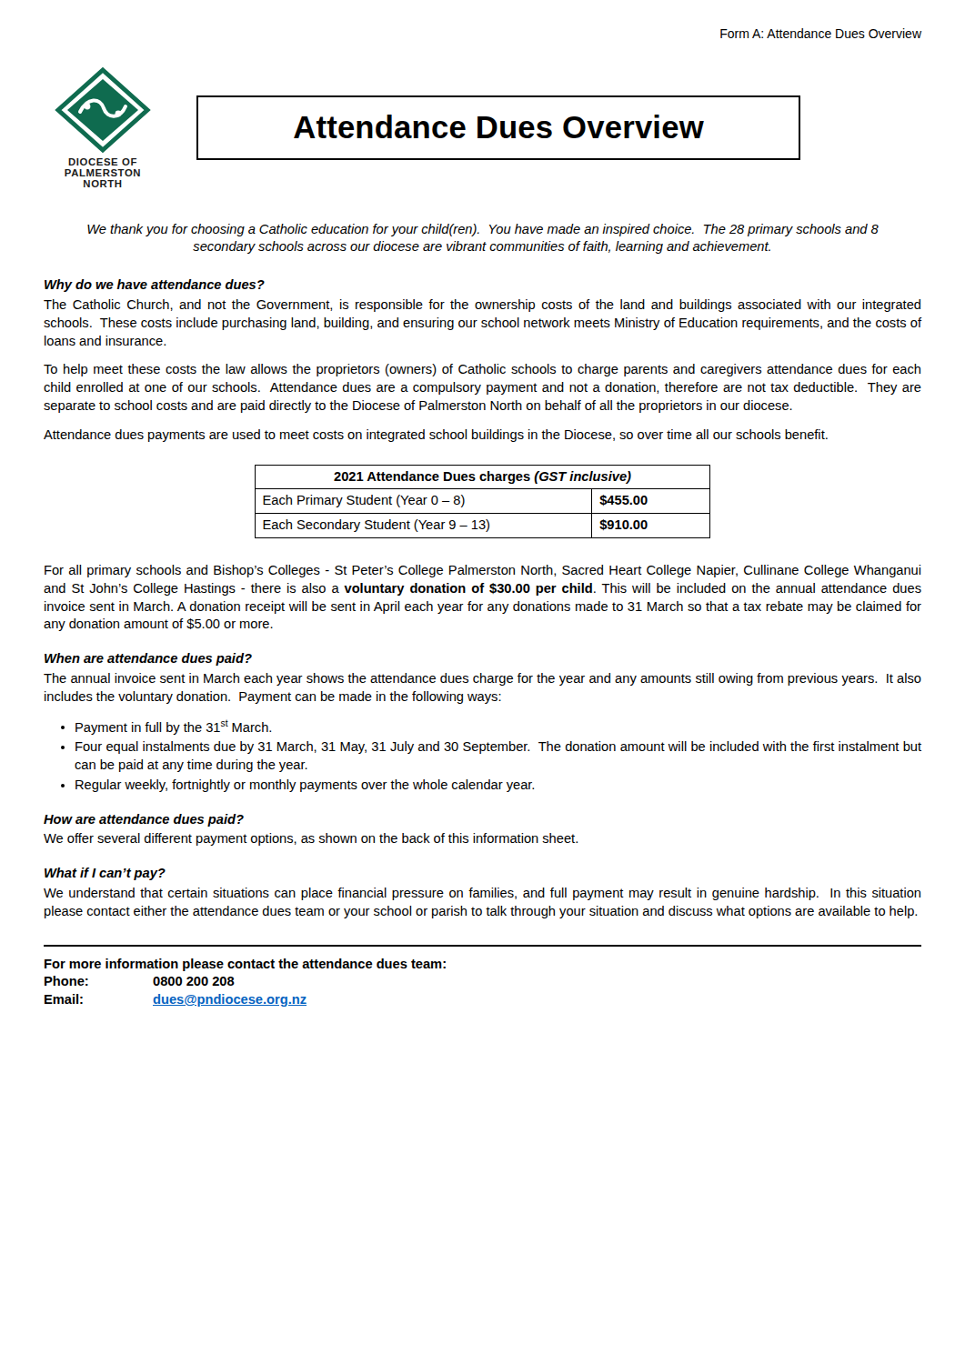Form A: Attendance Dues Overview
DIOCESE OF
PALMERSTON
NORTH
Attendance Dues Overview
We thank you for choosing a Catholic education for your child(ren). You have made an inspired choice. The 28 primary schools and 8 secondary schools across our diocese are vibrant communities of faith, learning and achievement.
Why do we have attendance dues?
The Catholic Church, and not the Government, is responsible for the ownership costs of the land and buildings associated with our integrated schools. These costs include purchasing land, building, and ensuring our school network meets Ministry of Education requirements, and the costs of loans and insurance.
To help meet these costs the law allows the proprietors (owners) of Catholic schools to charge parents and caregivers attendance dues for each child enrolled at one of our schools. Attendance dues are a compulsory payment and not a donation, therefore are not tax deductible. They are separate to school costs and are paid directly to the Diocese of Palmerston North on behalf of all the proprietors in our diocese.
Attendance dues payments are used to meet costs on integrated school buildings in the Diocese, so over time all our schools benefit.
| 2021 Attendance Dues charges (GST inclusive) |
| --- |
| Each Primary Student (Year 0 – 8) | $455.00 |
| Each Secondary Student (Year 9 – 13) | $910.00 |
For all primary schools and Bishop’s Colleges - St Peter’s College Palmerston North, Sacred Heart College Napier, Cullinane College Whanganui and St John’s College Hastings - there is also a voluntary donation of $30.00 per child. This will be included on the annual attendance dues invoice sent in March. A donation receipt will be sent in April each year for any donations made to 31 March so that a tax rebate may be claimed for any donation amount of $5.00 or more.
When are attendance dues paid?
The annual invoice sent in March each year shows the attendance dues charge for the year and any amounts still owing from previous years. It also includes the voluntary donation. Payment can be made in the following ways:
Payment in full by the 31st March.
Four equal instalments due by 31 March, 31 May, 31 July and 30 September. The donation amount will be included with the first instalment but can be paid at any time during the year.
Regular weekly, fortnightly or monthly payments over the whole calendar year.
How are attendance dues paid?
We offer several different payment options, as shown on the back of this information sheet.
What if I can’t pay?
We understand that certain situations can place financial pressure on families, and full payment may result in genuine hardship. In this situation please contact either the attendance dues team or your school or parish to talk through your situation and discuss what options are available to help.
For more information please contact the attendance dues team:
Phone: 0800 200 208
Email: dues@pndiocese.org.nz